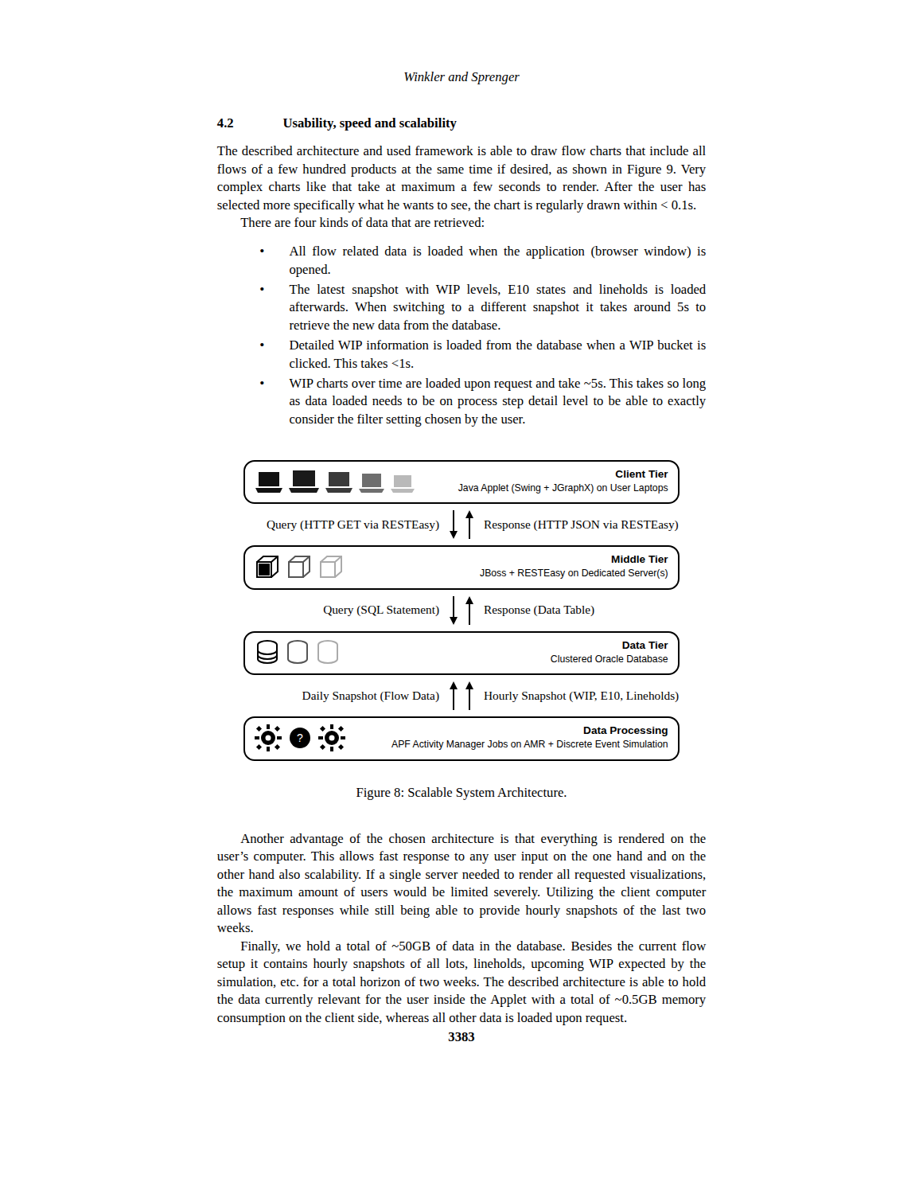Winkler and Sprenger
4.2 Usability, speed and scalability
The described architecture and used framework is able to draw flow charts that include all flows of a few hundred products at the same time if desired, as shown in Figure 9. Very complex charts like that take at maximum a few seconds to render. After the user has selected more specifically what he wants to see, the chart is regularly drawn within < 0.1s.
There are four kinds of data that are retrieved:
All flow related data is loaded when the application (browser window) is opened.
The latest snapshot with WIP levels, E10 states and lineholds is loaded afterwards. When switching to a different snapshot it takes around 5s to retrieve the new data from the database.
Detailed WIP information is loaded from the database when a WIP bucket is clicked. This takes <1s.
WIP charts over time are loaded upon request and take ~5s. This takes so long as data loaded needs to be on process step detail level to be able to exactly consider the filter setting chosen by the user.
Client Tier Java Applet (Swing + JGraphX) on User Laptops
Query (HTTP GET via RESTEasy)
Response (HTTP JSON via RESTEasy)
Middle Tier JBoss + RESTEasy on Dedicated Server(s)
Query (SQL Statement)
Response (Data Table)
Data Tier Clustered Oracle Database
Daily Snapshot (Flow Data)
Hourly Snapshot (WIP, E10, Lineholds)
?
Data Processing APF Activity Manager Jobs on AMR + Discrete Event Simulation
Figure 8: Scalable System Architecture.
Another advantage of the chosen architecture is that everything is rendered on the user’s computer. This allows fast response to any user input on the one hand and on the other hand also scalability. If a single server needed to render all requested visualizations, the maximum amount of users would be limited severely. Utilizing the client computer allows fast responses while still being able to provide hourly snapshots of the last two weeks.
Finally, we hold a total of ~50GB of data in the database. Besides the current flow setup it contains hourly snapshots of all lots, lineholds, upcoming WIP expected by the simulation, etc. for a total horizon of two weeks. The described architecture is able to hold the data currently relevant for the user inside the Applet with a total of ~0.5GB memory consumption on the client side, whereas all other data is loaded upon request.
3383